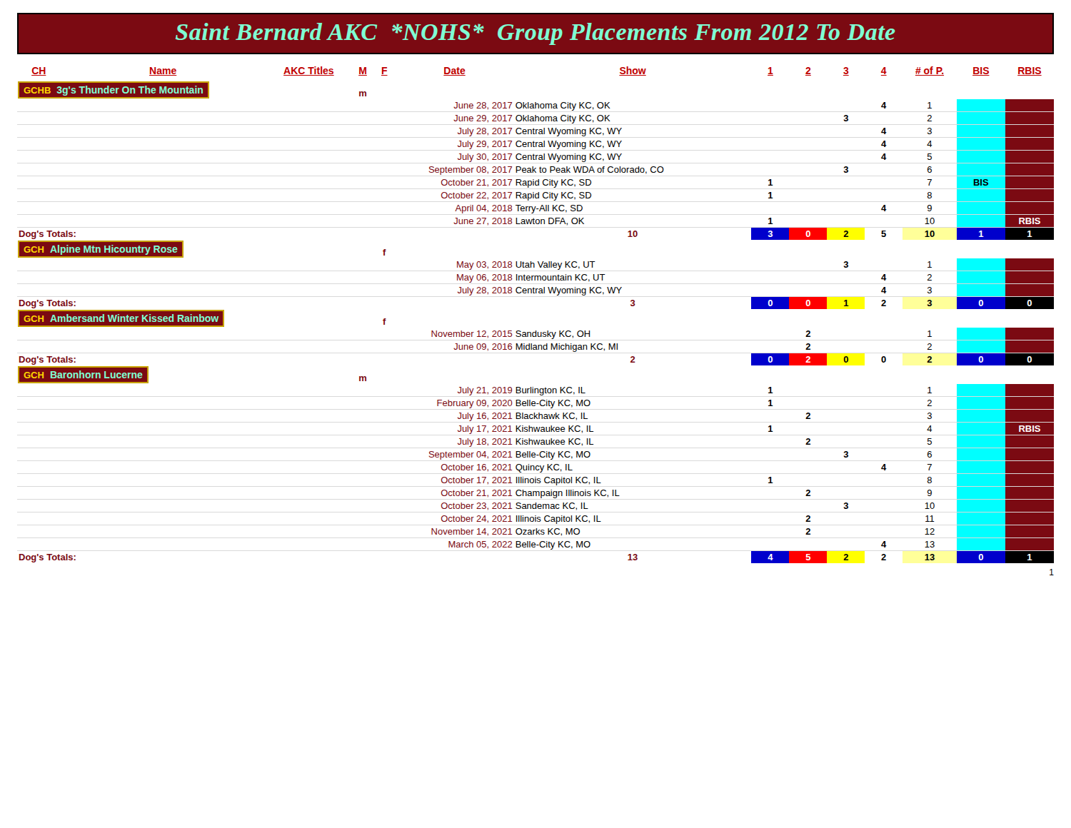Saint Bernard AKC *NOHS* Group Placements From 2012 To Date
| CH | Name | AKC Titles | M | F | Date | Show | 1 | 2 | 3 | 4 | # of P. | BIS | RBIS |
| --- | --- | --- | --- | --- | --- | --- | --- | --- | --- | --- | --- | --- | --- |
| GCHB 3g's Thunder On The Mountain | m | | |
| | June 28, 2017 | Oklahoma City KC, OK | | | | 4 | 1 | | |
| | June 29, 2017 | Oklahoma City KC, OK | | | 3 | | 2 | | |
| | July 28, 2017 | Central Wyoming KC, WY | | | | 4 | 3 | | |
| | July 29, 2017 | Central Wyoming KC, WY | | | | 4 | 4 | | |
| | July 30, 2017 | Central Wyoming KC, WY | | | | 4 | 5 | | |
| | September 08, 2017 | Peak to Peak WDA of Colorado, CO | | | 3 | | 6 | | |
| | October 21, 2017 | Rapid City KC, SD | 1 | | | | 7 | BIS | |
| | October 22, 2017 | Rapid City KC, SD | 1 | | | | 8 | | |
| | April 04, 2018 | Terry-All KC, SD | | | | 4 | 9 | | |
| | June 27, 2018 | Lawton DFA, OK | 1 | | | | 10 | | RBIS |
| Dog's Totals: | | 10 | 3 | 0 | 2 | 5 | 10 | 1 | 1 |
| GCH Alpine Mtn Hicountry Rose | | f | |
| | May 03, 2018 | Utah Valley KC, UT | | | 3 | | 1 | | |
| | May 06, 2018 | Intermountain KC, UT | | | | 4 | 2 | | |
| | July 28, 2018 | Central Wyoming KC, WY | | | | 4 | 3 | | |
| Dog's Totals: | | 3 | 0 | 0 | 1 | 2 | 3 | 0 | 0 |
| GCH Ambersand Winter Kissed Rainbow | | f | |
| | November 12, 2015 | Sandusky KC, OH | | 2 | | | 1 | | |
| | June 09, 2016 | Midland Michigan KC, MI | | 2 | | | 2 | | |
| Dog's Totals: | | 2 | 0 | 2 | 0 | 0 | 2 | 0 | 0 |
| GCH Baronhorn Lucerne | m | | |
| | July 21, 2019 | Burlington KC, IL | 1 | | | | 1 | | |
| | February 09, 2020 | Belle-City KC, MO | 1 | | | | 2 | | |
| | July 16, 2021 | Blackhawk KC, IL | | 2 | | | 3 | | |
| | July 17, 2021 | Kishwaukee KC, IL | 1 | | | | 4 | | RBIS |
| | July 18, 2021 | Kishwaukee KC, IL | | 2 | | | 5 | | |
| | September 04, 2021 | Belle-City KC, MO | | | 3 | | 6 | | |
| | October 16, 2021 | Quincy KC, IL | | | | 4 | 7 | | |
| | October 17, 2021 | Illinois Capitol KC, IL | 1 | | | | 8 | | |
| | October 21, 2021 | Champaign Illinois KC, IL | | 2 | | | 9 | | |
| | October 23, 2021 | Sandemac KC, IL | | | 3 | | 10 | | |
| | October 24, 2021 | Illinois Capitol KC, IL | | 2 | | | 11 | | |
| | November 14, 2021 | Ozarks KC, MO | | 2 | | | 12 | | |
| | March 05, 2022 | Belle-City KC, MO | | | | 4 | 13 | | |
| Dog's Totals: | | 13 | 4 | 5 | 2 | 2 | 13 | 0 | 1 |
1